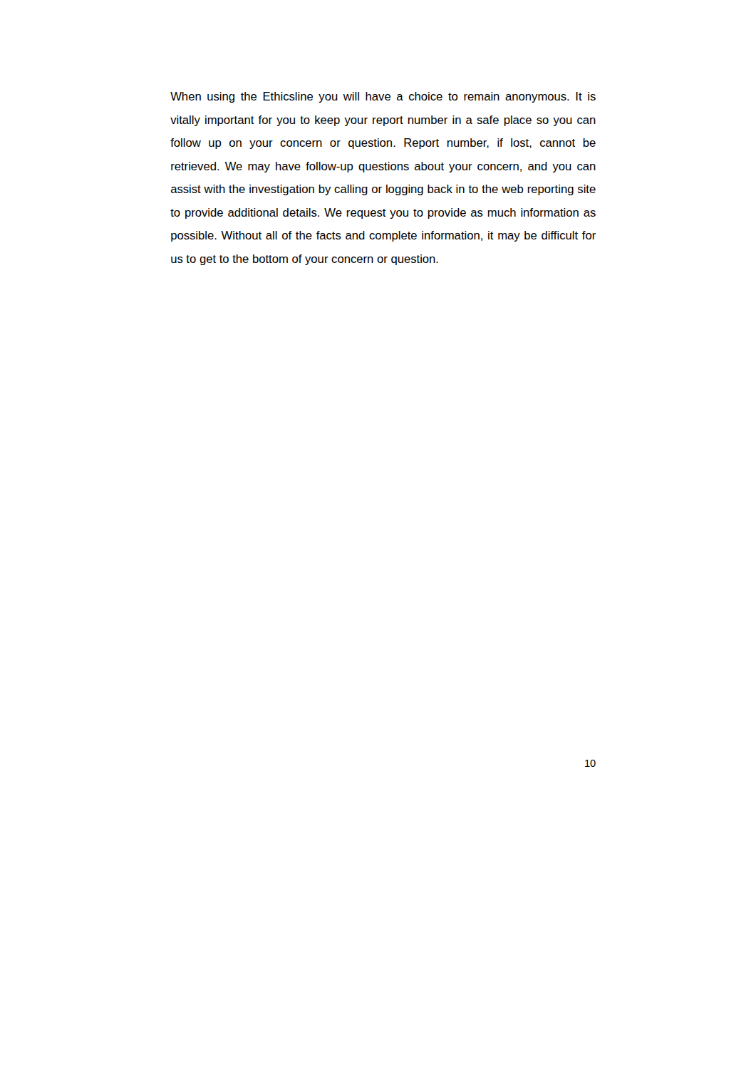When using the Ethicsline you will have a choice to remain anonymous. It is vitally important for you to keep your report number in a safe place so you can follow up on your concern or question. Report number, if lost, cannot be retrieved. We may have follow-up questions about your concern, and you can assist with the investigation by calling or logging back in to the web reporting site to provide additional details. We request you to provide as much information as possible. Without all of the facts and complete information, it may be difficult for us to get to the bottom of your concern or question.
10